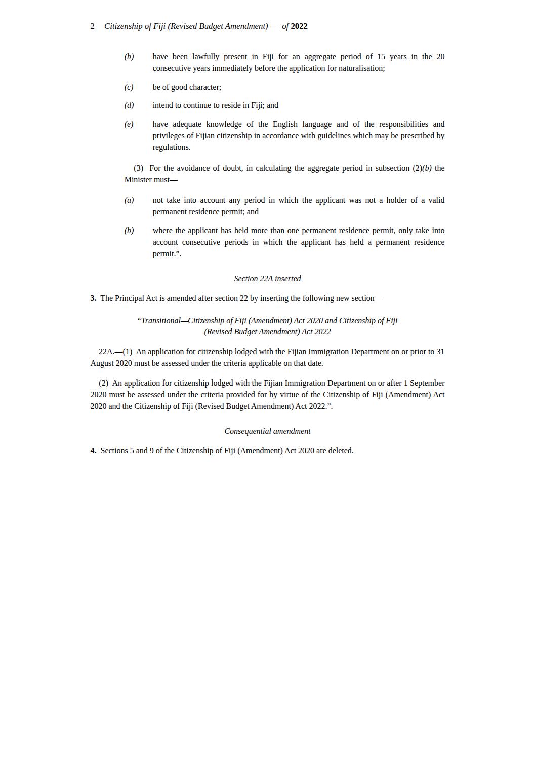2 Citizenship of Fiji (Revised Budget Amendment) — of 2022
(b) have been lawfully present in Fiji for an aggregate period of 15 years in the 20 consecutive years immediately before the application for naturalisation;
(c) be of good character;
(d) intend to continue to reside in Fiji; and
(e) have adequate knowledge of the English language and of the responsibilities and privileges of Fijian citizenship in accordance with guidelines which may be prescribed by regulations.
(3) For the avoidance of doubt, in calculating the aggregate period in subsection (2)(b) the Minister must—
(a) not take into account any period in which the applicant was not a holder of a valid permanent residence permit; and
(b) where the applicant has held more than one permanent residence permit, only take into account consecutive periods in which the applicant has held a permanent residence permit.”.
Section 22A inserted
3. The Principal Act is amended after section 22 by inserting the following new section—
“Transitional—Citizenship of Fiji (Amendment) Act 2020 and Citizenship of Fiji
(Revised Budget Amendment) Act 2022
22A.—(1) An application for citizenship lodged with the Fijian Immigration Department on or prior to 31 August 2020 must be assessed under the criteria applicable on that date.
(2) An application for citizenship lodged with the Fijian Immigration Department on or after 1 September 2020 must be assessed under the criteria provided for by virtue of the Citizenship of Fiji (Amendment) Act 2020 and the Citizenship of Fiji (Revised Budget Amendment) Act 2022.”.
Consequential amendment
4. Sections 5 and 9 of the Citizenship of Fiji (Amendment) Act 2020 are deleted.